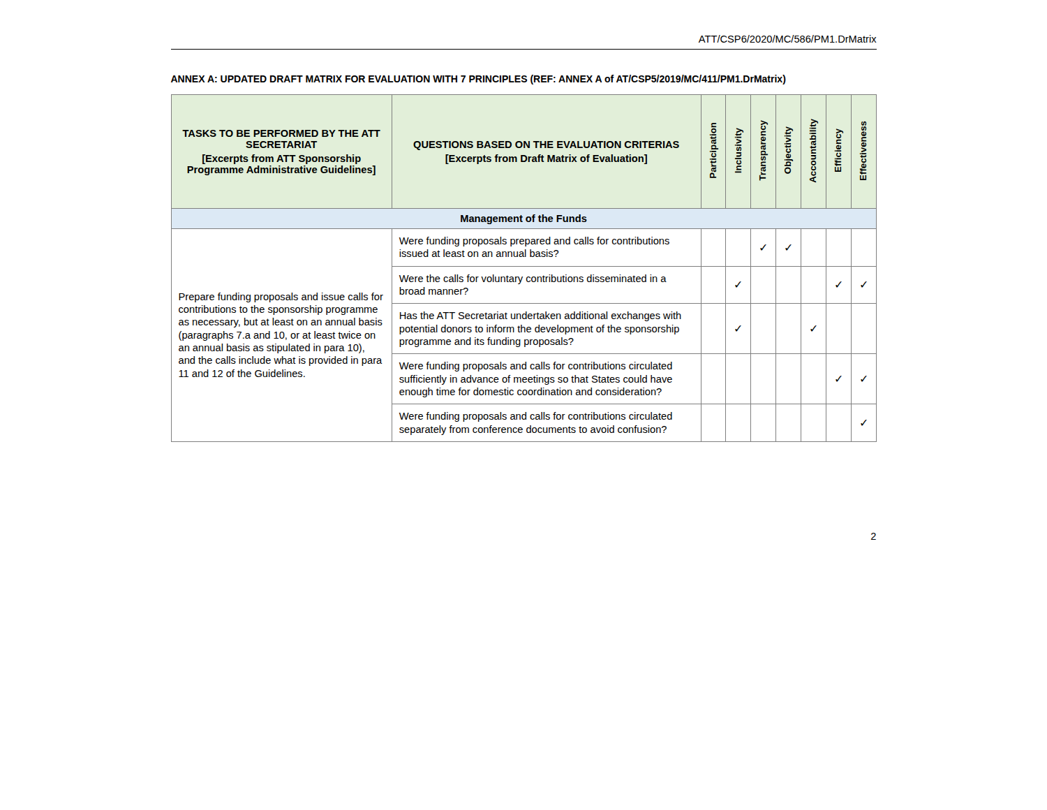ATT/CSP6/2020/MC/586/PM1.DrMatrix
ANNEX A: UPDATED DRAFT MATRIX FOR EVALUATION WITH 7 PRINCIPLES (REF: ANNEX A of AT/CSP5/2019/MC/411/PM1.DrMatrix)
| TASKS TO BE PERFORMED BY THE ATT SECRETARIAT [Excerpts from ATT Sponsorship Programme Administrative Guidelines] | QUESTIONS BASED ON THE EVALUATION CRITERIAS [Excerpts from Draft Matrix of Evaluation] | Participation | Inclusivity | Transparency | Objectivity | Accountability | Efficiency | Effectiveness |
| --- | --- | --- | --- | --- | --- | --- | --- | --- |
| Management of the Funds |
| Prepare funding proposals and issue calls for contributions to the sponsorship programme as necessary, but at least on an annual basis (paragraphs 7.a and 10, or at least twice on an annual basis as stipulated in para 10), and the calls include what is provided in para 11 and 12 of the Guidelines. | Were funding proposals prepared and calls for contributions issued at least on an annual basis? | | | ✓ | ✓ | | | |
| Were the calls for voluntary contributions disseminated in a broad manner? | | ✓ | | | | ✓ | ✓ |
| Has the ATT Secretariat undertaken additional exchanges with potential donors to inform the development of the sponsorship programme and its funding proposals? | | ✓ | | | ✓ | | |
| Were funding proposals and calls for contributions circulated sufficiently in advance of meetings so that States could have enough time for domestic coordination and consideration? | | | | | | ✓ | ✓ |
| Were funding proposals and calls for contributions circulated separately from conference documents to avoid confusion? | | | | | | | ✓ |
2